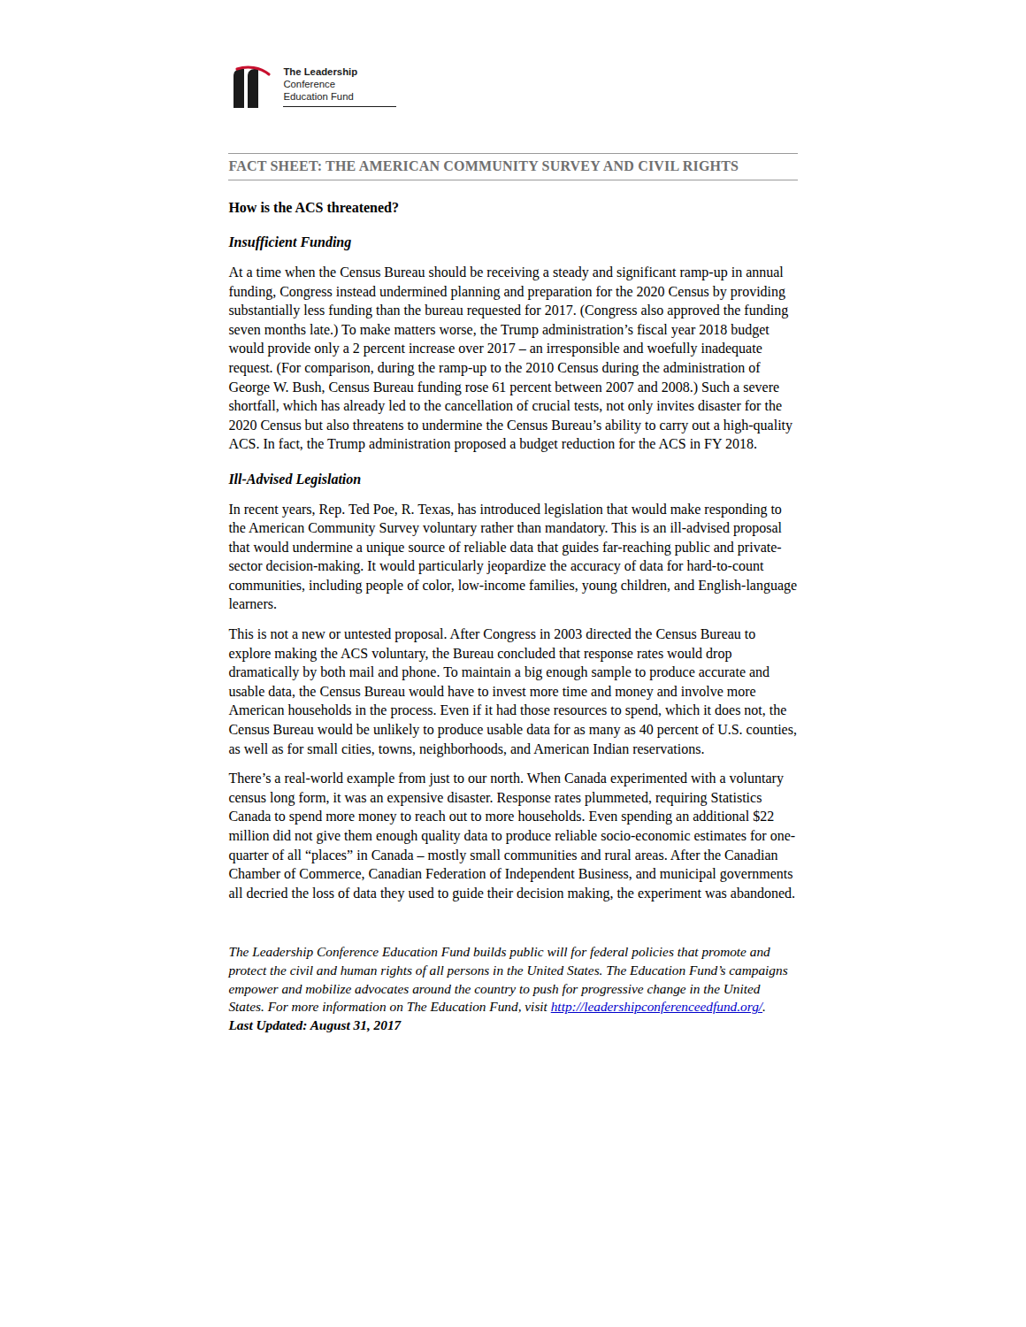The Leadership
Conference
Education Fund
Fact Sheet: The American Community Survey and Civil Rights
How is the ACS threatened?
Insufficient Funding
At a time when the Census Bureau should be receiving a steady and significant ramp-up in annual funding, Congress instead undermined planning and preparation for the 2020 Census by providing substantially less funding than the bureau requested for 2017. (Congress also approved the funding seven months late.) To make matters worse, the Trump administration’s fiscal year 2018 budget would provide only a 2 percent increase over 2017 – an irresponsible and woefully inadequate request. (For comparison, during the ramp-up to the 2010 Census during the administration of George W. Bush, Census Bureau funding rose 61 percent between 2007 and 2008.) Such a severe shortfall, which has already led to the cancellation of crucial tests, not only invites disaster for the 2020 Census but also threatens to undermine the Census Bureau’s ability to carry out a high-quality ACS. In fact, the Trump administration proposed a budget reduction for the ACS in FY 2018.
Ill-Advised Legislation
In recent years, Rep. Ted Poe, R. Texas, has introduced legislation that would make responding to the American Community Survey voluntary rather than mandatory. This is an ill-advised proposal that would undermine a unique source of reliable data that guides far-reaching public and private-sector decision-making. It would particularly jeopardize the accuracy of data for hard-to-count communities, including people of color, low-income families, young children, and English-language learners.
This is not a new or untested proposal. After Congress in 2003 directed the Census Bureau to explore making the ACS voluntary, the Bureau concluded that response rates would drop dramatically by both mail and phone. To maintain a big enough sample to produce accurate and usable data, the Census Bureau would have to invest more time and money and involve more American households in the process. Even if it had those resources to spend, which it does not, the Census Bureau would be unlikely to produce usable data for as many as 40 percent of U.S. counties, as well as for small cities, towns, neighborhoods, and American Indian reservations.
There’s a real-world example from just to our north. When Canada experimented with a voluntary census long form, it was an expensive disaster. Response rates plummeted, requiring Statistics Canada to spend more money to reach out to more households. Even spending an additional $22 million did not give them enough quality data to produce reliable socio-economic estimates for one-quarter of all “places” in Canada – mostly small communities and rural areas. After the Canadian Chamber of Commerce, Canadian Federation of Independent Business, and municipal governments all decried the loss of data they used to guide their decision making, the experiment was abandoned.
The Leadership Conference Education Fund builds public will for federal policies that promote and protect the civil and human rights of all persons in the United States. The Education Fund’s campaigns empower and mobilize advocates around the country to push for progressive change in the United States. For more information on The Education Fund, visit http://leadershipconferenceedfund.org/.
Last Updated: August 31, 2017